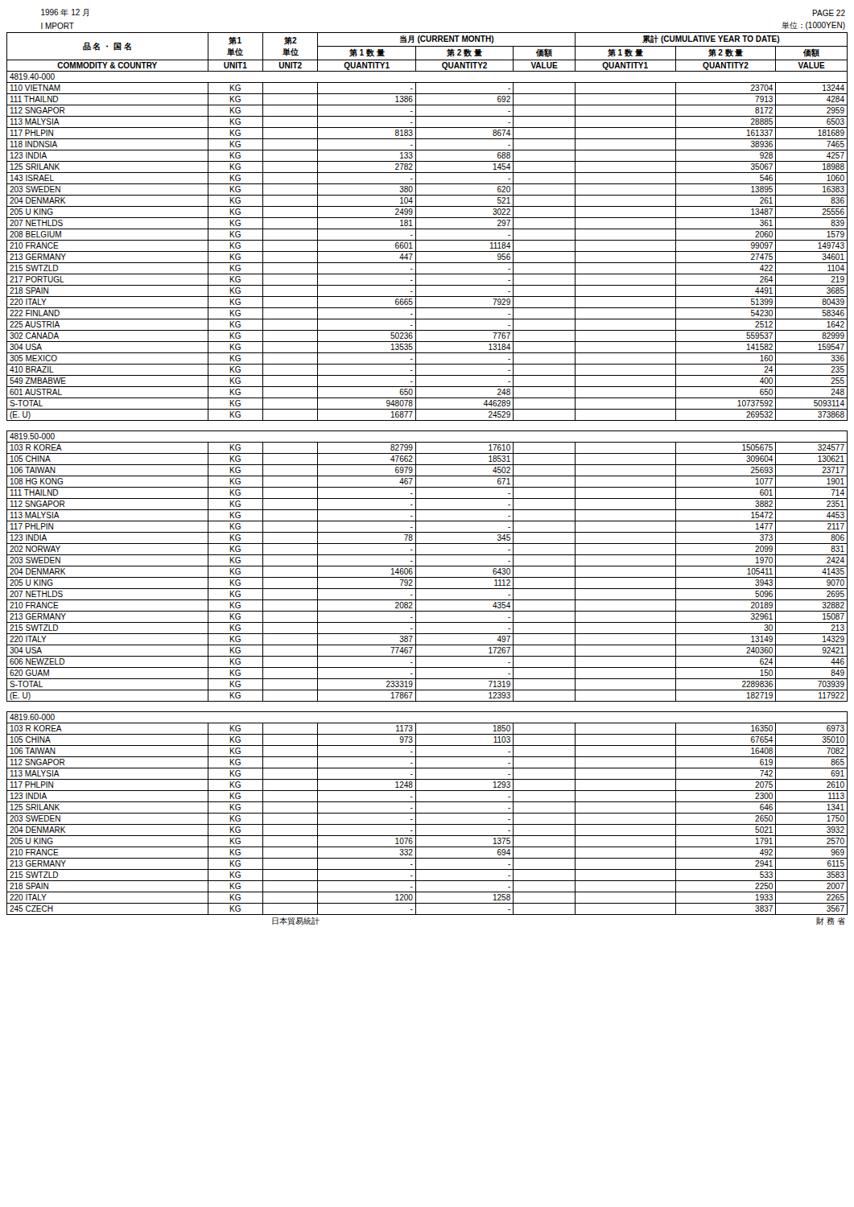| | 1996 年 12 月 | PAGE 22 |
| | I MPORT | 単位：(1000YEN) |
| 品 名 ・ 国 名 | 第1 単位 | 第2 単位 | 当月 (CURRENT MONTH) | 累計 (CUMULATIVE YEAR TO DATE) |
| --- | --- | --- | --- | --- |
| 第 1 数 量 | 第 2 数 量 | 価額 | 第 1 数 量 | 第 2 数 量 | 価額 |
| COMMODITY & COUNTRY | UNIT1 | UNIT2 | QUANTITY1 | QUANTITY2 | VALUE | QUANTITY1 | QUANTITY2 | VALUE |
| 4819.40-000 |
| 110 VIETNAM | KG | | - | - | | | 23704 | 13244 |
| 111 THAILND | KG | | 1386 | 692 | | | 7913 | 4284 |
| 112 SNGAPOR | KG | | - | - | | | 8172 | 2959 |
| 113 MALYSIA | KG | | - | - | | | 28885 | 6503 |
| 117 PHLPIN | KG | | 8183 | 8674 | | | 161337 | 181689 |
| 118 INDNSIA | KG | | - | - | | | 38936 | 7465 |
| 123 INDIA | KG | | 133 | 688 | | | 928 | 4257 |
| 125 SRILANK | KG | | 2782 | 1454 | | | 35067 | 18988 |
| 143 ISRAEL | KG | | - | - | | | 546 | 1060 |
| 203 SWEDEN | KG | | 380 | 620 | | | 13895 | 16383 |
| 204 DENMARK | KG | | 104 | 521 | | | 261 | 836 |
| 205 U KING | KG | | 2499 | 3022 | | | 13487 | 25556 |
| 207 NETHLDS | KG | | 181 | 297 | | | 361 | 839 |
| 208 BELGIUM | KG | | - | - | | | 2060 | 1579 |
| 210 FRANCE | KG | | 6601 | 11184 | | | 99097 | 149743 |
| 213 GERMANY | KG | | 447 | 956 | | | 27475 | 34601 |
| 215 SWTZLD | KG | | - | - | | | 422 | 1104 |
| 217 PORTUGL | KG | | - | - | | | 264 | 219 |
| 218 SPAIN | KG | | - | - | | | 4491 | 3685 |
| 220 ITALY | KG | | 6665 | 7929 | | | 51399 | 80439 |
| 222 FINLAND | KG | | - | - | | | 54230 | 58346 |
| 225 AUSTRIA | KG | | - | - | | | 2512 | 1642 |
| 302 CANADA | KG | | 50236 | 7767 | | | 559537 | 82999 |
| 304 USA | KG | | 13535 | 13184 | | | 141582 | 159547 |
| 305 MEXICO | KG | | - | - | | | 160 | 336 |
| 410 BRAZIL | KG | | - | - | | | 24 | 235 |
| 549 ZMBABWE | KG | | - | - | | | 400 | 255 |
| 601 AUSTRAL | KG | | 650 | 248 | | | 650 | 248 |
| S-TOTAL | KG | | 948078 | 446289 | | | 10737592 | 5093114 |
| (E. U) | KG | | 16877 | 24529 | | | 269532 | 373868 |
| 4819.50-000 |
| 103 R KOREA | KG | | 82799 | 17610 | | | 1505675 | 324577 |
| 105 CHINA | KG | | 47662 | 18531 | | | 309604 | 130621 |
| 106 TAIWAN | KG | | 6979 | 4502 | | | 25693 | 23717 |
| 108 HG KONG | KG | | 467 | 671 | | | 1077 | 1901 |
| 111 THAILND | KG | | - | - | | | 601 | 714 |
| 112 SNGAPOR | KG | | - | - | | | 3882 | 2351 |
| 113 MALYSIA | KG | | - | - | | | 15472 | 4453 |
| 117 PHLPIN | KG | | - | - | | | 1477 | 2117 |
| 123 INDIA | KG | | 78 | 345 | | | 373 | 806 |
| 202 NORWAY | KG | | - | - | | | 2099 | 831 |
| 203 SWEDEN | KG | | - | - | | | 1970 | 2424 |
| 204 DENMARK | KG | | 14606 | 6430 | | | 105411 | 41435 |
| 205 U KING | KG | | 792 | 1112 | | | 3943 | 9070 |
| 207 NETHLDS | KG | | - | - | | | 5096 | 2695 |
| 210 FRANCE | KG | | 2082 | 4354 | | | 20189 | 32882 |
| 213 GERMANY | KG | | - | - | | | 32961 | 15087 |
| 215 SWTZLD | KG | | - | - | | | 30 | 213 |
| 220 ITALY | KG | | 387 | 497 | | | 13149 | 14329 |
| 304 USA | KG | | 77467 | 17267 | | | 240360 | 92421 |
| 606 NEWZELD | KG | | - | - | | | 624 | 446 |
| 620 GUAM | KG | | - | - | | | 150 | 849 |
| S-TOTAL | KG | | 233319 | 71319 | | | 2289836 | 703939 |
| (E. U) | KG | | 17867 | 12393 | | | 182719 | 117922 |
| 4819.60-000 |
| 103 R KOREA | KG | | 1173 | 1850 | | | 16350 | 6973 |
| 105 CHINA | KG | | 973 | 1103 | | | 67654 | 35010 |
| 106 TAIWAN | KG | | - | - | | | 16408 | 7082 |
| 112 SNGAPOR | KG | | - | - | | | 619 | 865 |
| 113 MALYSIA | KG | | - | - | | | 742 | 691 |
| 117 PHLPIN | KG | | 1248 | 1293 | | | 2075 | 2610 |
| 123 INDIA | KG | | - | - | | | 2300 | 1113 |
| 125 SRILANK | KG | | - | - | | | 646 | 1341 |
| 203 SWEDEN | KG | | - | - | | | 2650 | 1750 |
| 204 DENMARK | KG | | - | - | | | 5021 | 3932 |
| 205 U KING | KG | | 1076 | 1375 | | | 1791 | 2570 |
| 210 FRANCE | KG | | 332 | 694 | | | 492 | 969 |
| 213 GERMANY | KG | | - | - | | | 2941 | 6115 |
| 215 SWTZLD | KG | | - | - | | | 533 | 3583 |
| 218 SPAIN | KG | | - | - | | | 2250 | 2007 |
| 220 ITALY | KG | | 1200 | 1258 | | | 1933 | 2265 |
| 245 CZECH | KG | | - | - | | | 3837 | 3567 |
| | 日本貿易統計 | 財 務 省 |